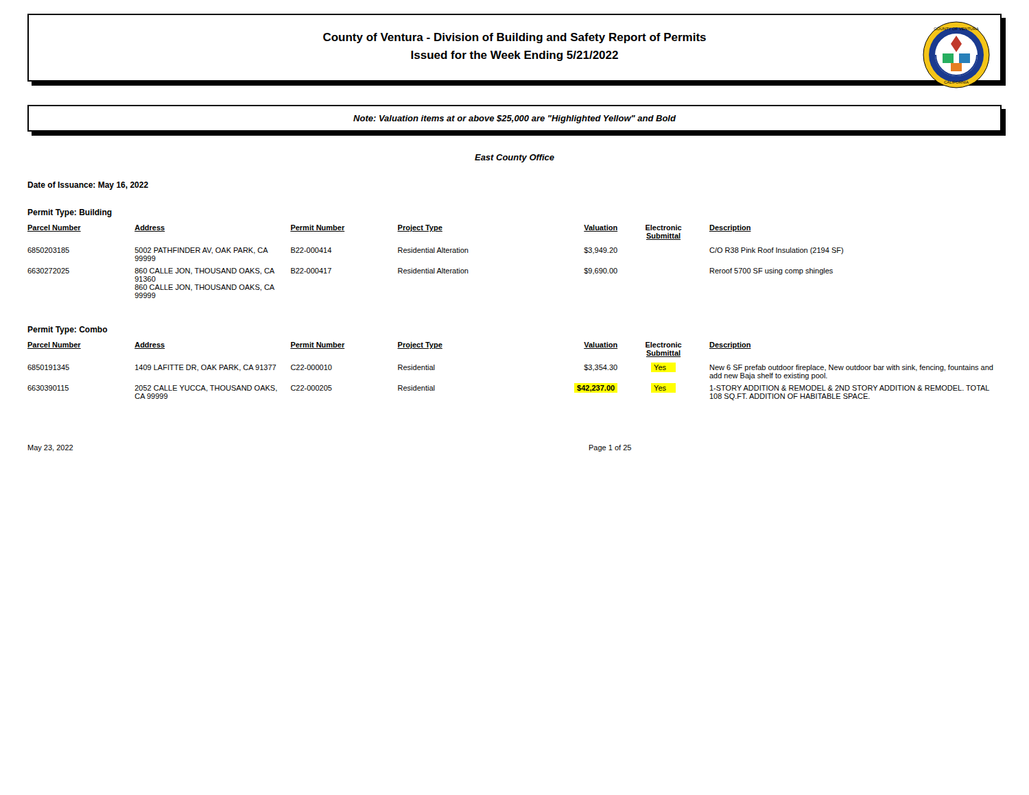County of Ventura - Division of Building and Safety Report of Permits
Issued for the Week Ending 5/21/2022
COUNTY OF VENTURA CALIFORNIA
Note: Valuation items at or above $25,000 are "Highlighted Yellow" and Bold
East County Office
Date of Issuance: May 16, 2022
Permit Type: Building
| Parcel Number | Address | Permit Number | Project Type | Valuation | Electronic Submittal | Description |
| --- | --- | --- | --- | --- | --- | --- |
| 6850203185 | 5002 PATHFINDER AV, OAK PARK, CA 99999 | B22-000414 | Residential Alteration | $3,949.20 | | C/O R38 Pink Roof Insulation (2194 SF) |
| 6630272025 | 860 CALLE JON, THOUSAND OAKS, CA 91360 860 CALLE JON, THOUSAND OAKS, CA 99999 | B22-000417 | Residential Alteration | $9,690.00 | | Reroof 5700 SF using comp shingles |
Permit Type: Combo
| Parcel Number | Address | Permit Number | Project Type | Valuation | Electronic Submittal | Description |
| --- | --- | --- | --- | --- | --- | --- |
| 6850191345 | 1409 LAFITTE DR, OAK PARK, CA 91377 | C22-000010 | Residential | $3,354.30 | Yes | New 6 SF prefab outdoor fireplace, New outdoor bar with sink, fencing, fountains and add new Baja shelf to existing pool. |
| 6630390115 | 2052 CALLE YUCCA, THOUSAND OAKS, CA 99999 | C22-000205 | Residential | $42,237.00 | Yes | 1-STORY ADDITION & REMODEL & 2ND STORY ADDITION & REMODEL. TOTAL 108 SQ.FT. ADDITION OF HABITABLE SPACE. |
May 23, 2022
Page 1 of 25